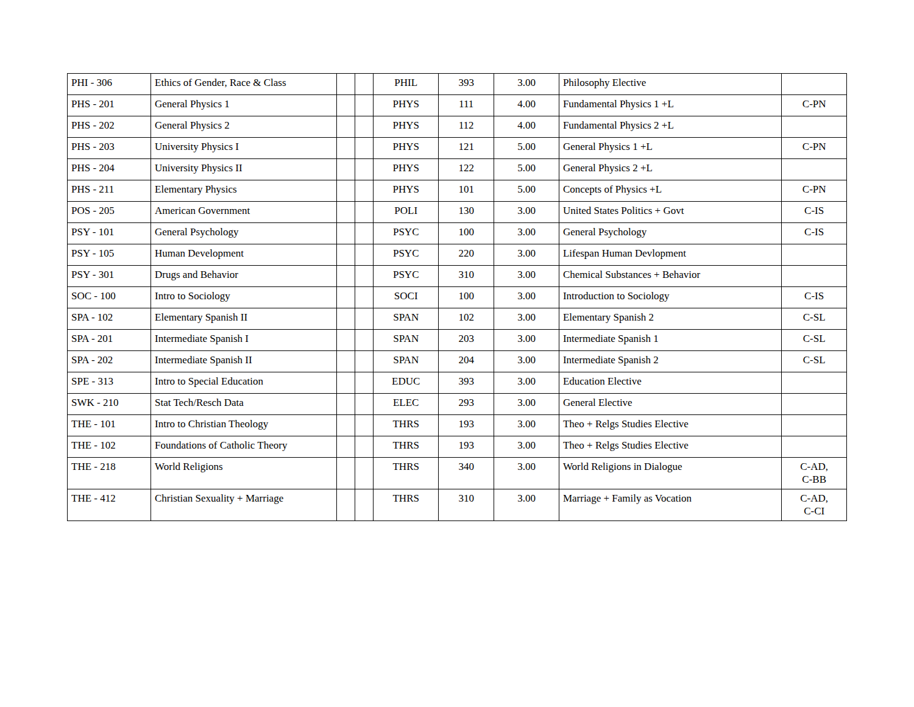| PHI - 306 | Ethics of Gender, Race & Class | | | PHIL | 393 | 3.00 | Philosophy Elective | |
| PHS - 201 | General Physics 1 | | | PHYS | 111 | 4.00 | Fundamental Physics 1 +L | C-PN |
| PHS - 202 | General Physics 2 | | | PHYS | 112 | 4.00 | Fundamental Physics 2 +L | |
| PHS - 203 | University Physics I | | | PHYS | 121 | 5.00 | General Physics 1 +L | C-PN |
| PHS - 204 | University Physics II | | | PHYS | 122 | 5.00 | General Physics 2 +L | |
| PHS - 211 | Elementary Physics | | | PHYS | 101 | 5.00 | Concepts of Physics +L | C-PN |
| POS - 205 | American Government | | | POLI | 130 | 3.00 | United States Politics + Govt | C-IS |
| PSY - 101 | General Psychology | | | PSYC | 100 | 3.00 | General Psychology | C-IS |
| PSY - 105 | Human Development | | | PSYC | 220 | 3.00 | Lifespan Human Devlopment | |
| PSY - 301 | Drugs and Behavior | | | PSYC | 310 | 3.00 | Chemical Substances + Behavior | |
| SOC - 100 | Intro to Sociology | | | SOCI | 100 | 3.00 | Introduction to Sociology | C-IS |
| SPA - 102 | Elementary Spanish II | | | SPAN | 102 | 3.00 | Elementary Spanish 2 | C-SL |
| SPA - 201 | Intermediate Spanish I | | | SPAN | 203 | 3.00 | Intermediate Spanish 1 | C-SL |
| SPA - 202 | Intermediate Spanish II | | | SPAN | 204 | 3.00 | Intermediate Spanish 2 | C-SL |
| SPE - 313 | Intro to Special Education | | | EDUC | 393 | 3.00 | Education Elective | |
| SWK - 210 | Stat Tech/Resch Data | | | ELEC | 293 | 3.00 | General Elective | |
| THE - 101 | Intro to Christian Theology | | | THRS | 193 | 3.00 | Theo + Relgs Studies Elective | |
| THE - 102 | Foundations of Catholic Theory | | | THRS | 193 | 3.00 | Theo + Relgs Studies Elective | |
| THE - 218 | World Religions | | | THRS | 340 | 3.00 | World Religions in Dialogue | C-AD, C-BB |
| THE - 412 | Christian Sexuality + Marriage | | | THRS | 310 | 3.00 | Marriage + Family as Vocation | C-AD, C-CI |